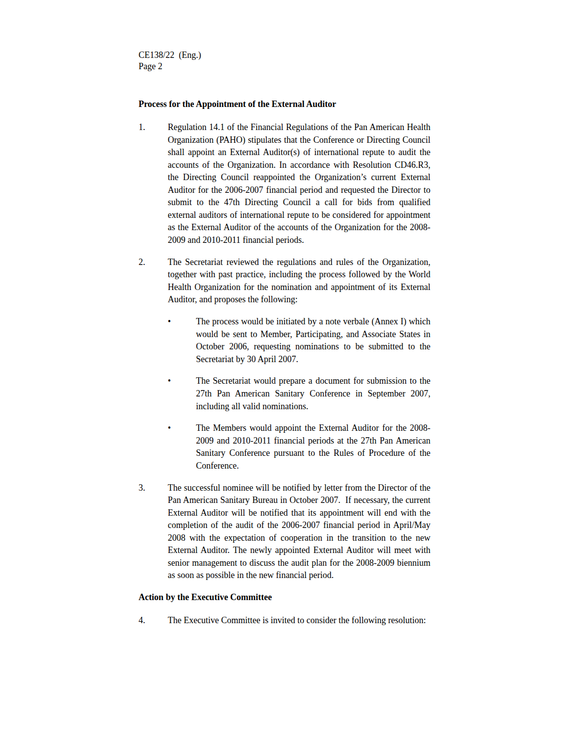CE138/22 (Eng.)
Page 2
Process for the Appointment of the External Auditor
1. Regulation 14.1 of the Financial Regulations of the Pan American Health Organization (PAHO) stipulates that the Conference or Directing Council shall appoint an External Auditor(s) of international repute to audit the accounts of the Organization. In accordance with Resolution CD46.R3, the Directing Council reappointed the Organization’s current External Auditor for the 2006-2007 financial period and requested the Director to submit to the 47th Directing Council a call for bids from qualified external auditors of international repute to be considered for appointment as the External Auditor of the accounts of the Organization for the 2008-2009 and 2010-2011 financial periods.
2. The Secretariat reviewed the regulations and rules of the Organization, together with past practice, including the process followed by the World Health Organization for the nomination and appointment of its External Auditor, and proposes the following:
The process would be initiated by a note verbale (Annex I) which would be sent to Member, Participating, and Associate States in October 2006, requesting nominations to be submitted to the Secretariat by 30 April 2007.
The Secretariat would prepare a document for submission to the 27th Pan American Sanitary Conference in September 2007, including all valid nominations.
The Members would appoint the External Auditor for the 2008-2009 and 2010-2011 financial periods at the 27th Pan American Sanitary Conference pursuant to the Rules of Procedure of the Conference.
3. The successful nominee will be notified by letter from the Director of the Pan American Sanitary Bureau in October 2007. If necessary, the current External Auditor will be notified that its appointment will end with the completion of the audit of the 2006-2007 financial period in April/May 2008 with the expectation of cooperation in the transition to the new External Auditor. The newly appointed External Auditor will meet with senior management to discuss the audit plan for the 2008-2009 biennium as soon as possible in the new financial period.
Action by the Executive Committee
4. The Executive Committee is invited to consider the following resolution: